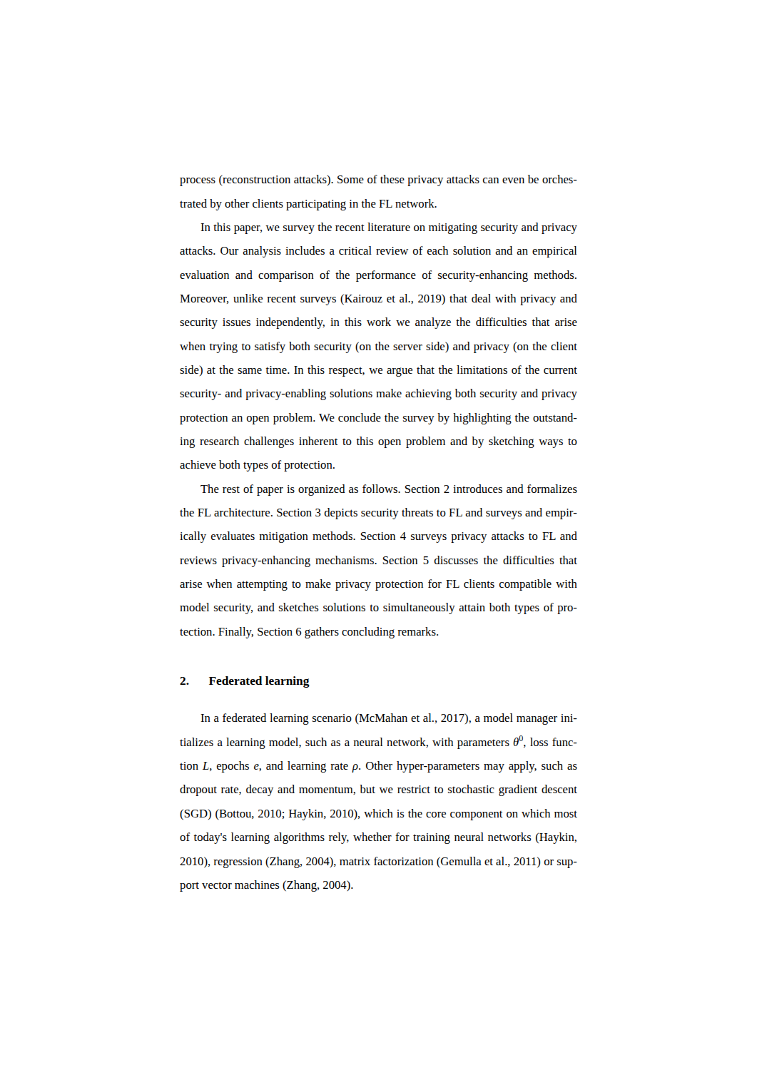process (reconstruction attacks). Some of these privacy attacks can even be orchestrated by other clients participating in the FL network.
In this paper, we survey the recent literature on mitigating security and privacy attacks. Our analysis includes a critical review of each solution and an empirical evaluation and comparison of the performance of security-enhancing methods. Moreover, unlike recent surveys (Kairouz et al., 2019) that deal with privacy and security issues independently, in this work we analyze the difficulties that arise when trying to satisfy both security (on the server side) and privacy (on the client side) at the same time. In this respect, we argue that the limitations of the current security- and privacy-enabling solutions make achieving both security and privacy protection an open problem. We conclude the survey by highlighting the outstanding research challenges inherent to this open problem and by sketching ways to achieve both types of protection.
The rest of paper is organized as follows. Section 2 introduces and formalizes the FL architecture. Section 3 depicts security threats to FL and surveys and empirically evaluates mitigation methods. Section 4 surveys privacy attacks to FL and reviews privacy-enhancing mechanisms. Section 5 discusses the difficulties that arise when attempting to make privacy protection for FL clients compatible with model security, and sketches solutions to simultaneously attain both types of protection. Finally, Section 6 gathers concluding remarks.
2. Federated learning
In a federated learning scenario (McMahan et al., 2017), a model manager initializes a learning model, such as a neural network, with parameters θ0, loss function L, epochs e, and learning rate ρ. Other hyper-parameters may apply, such as dropout rate, decay and momentum, but we restrict to stochastic gradient descent (SGD) (Bottou, 2010; Haykin, 2010), which is the core component on which most of today's learning algorithms rely, whether for training neural networks (Haykin, 2010), regression (Zhang, 2004), matrix factorization (Gemulla et al., 2011) or support vector machines (Zhang, 2004).